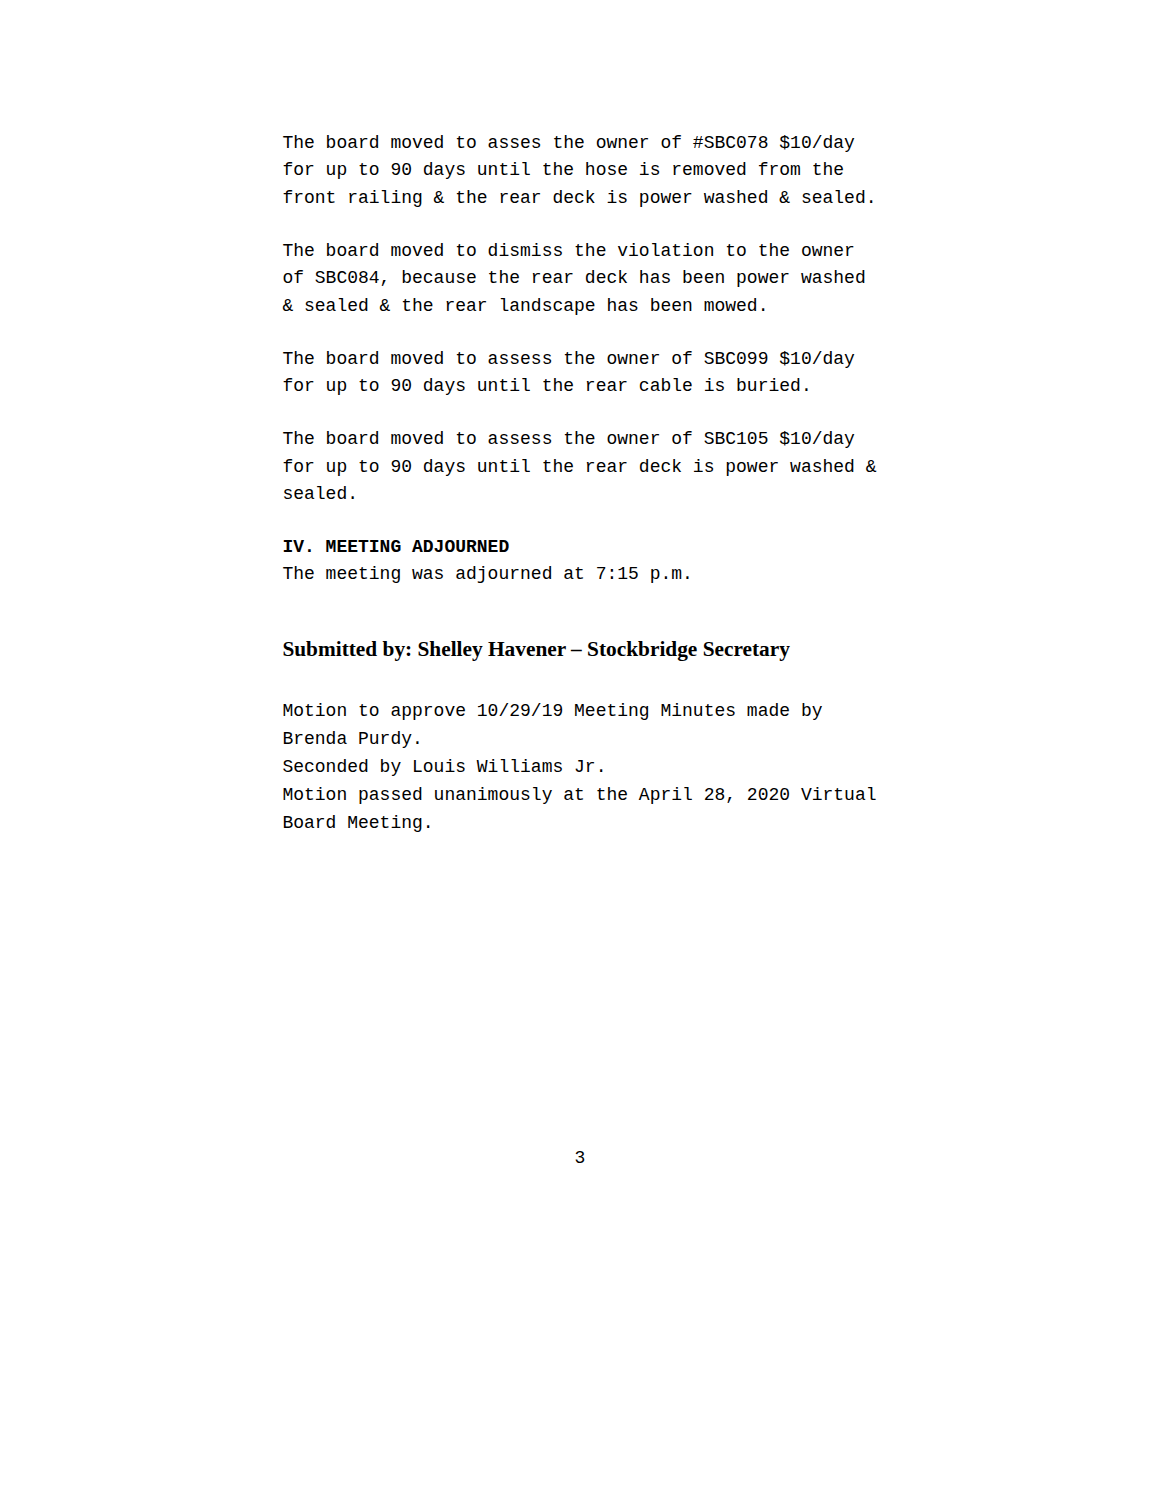The board moved to asses the owner of #SBC078 $10/day for up to 90 days until the hose is removed from the front railing & the rear deck is power washed & sealed.
The board moved to dismiss the violation to the owner of SBC084, because the rear deck has been power washed & sealed & the rear landscape has been mowed.
The board moved to assess the owner of SBC099 $10/day for up to 90 days until the rear cable is buried.
The board moved to assess the owner of SBC105 $10/day for up to 90 days until the rear deck is power washed & sealed.
IV. MEETING ADJOURNED
The meeting was adjourned at 7:15 p.m.
Submitted by: Shelley Havener – Stockbridge Secretary
Motion to approve 10/29/19 Meeting Minutes made by Brenda Purdy.
Seconded by Louis Williams Jr.
Motion passed unanimously at the April 28, 2020 Virtual Board Meeting.
3